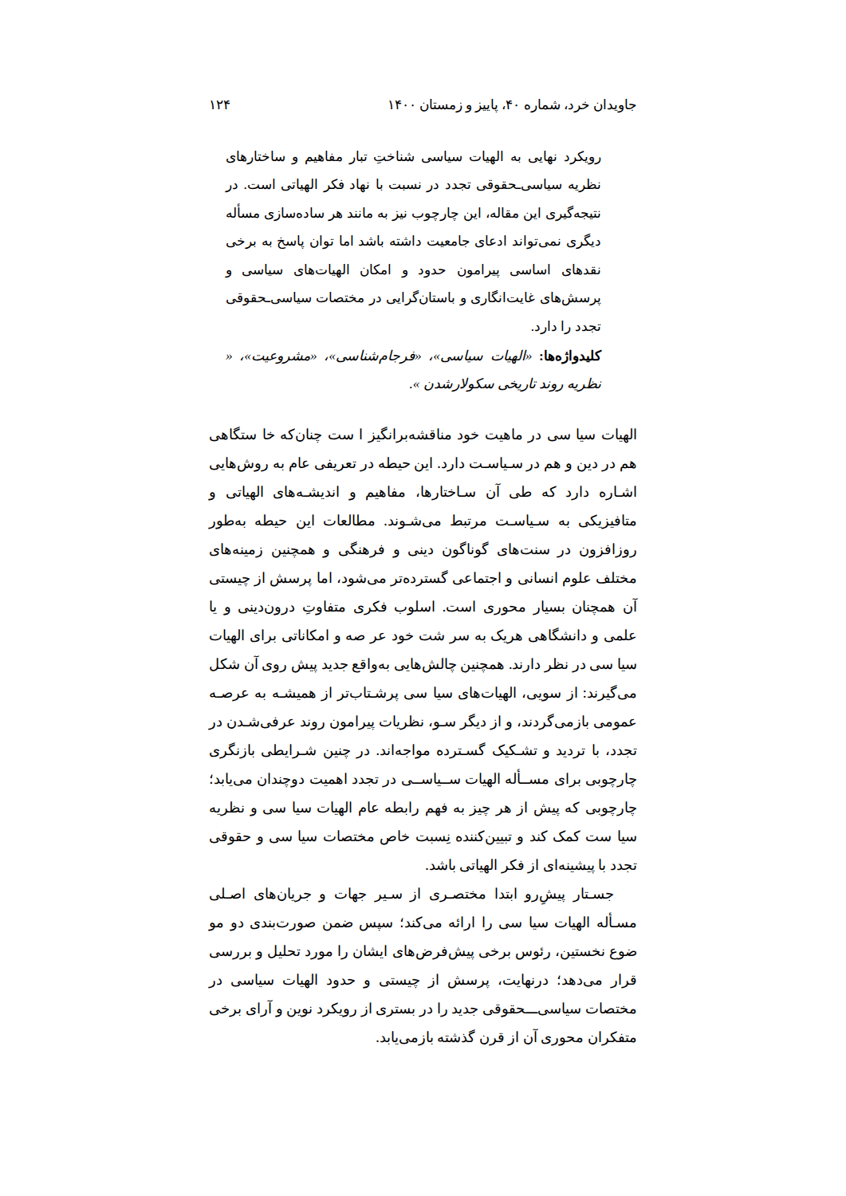جاویدان خرد، شماره ۴۰، پاییز و زمستان ۱۴۰۰ ۱۲۴
رویکرد نهایی به الهیات سیاسی شناختِ تبار مفاهیم و ساختارهای نظریه سیاسی‌ـحقوقی تجدد در نسبت با نهاد فکر الهیاتی است. در نتیجه‌گیری این مقاله، این چارچوب نیز به مانند هر ساده‌سازی مسأله دیگری نمی‌تواند ادعای جامعیت داشته باشد اما توان پاسخ به برخی نقدهای اساسی پیرامون حدود و امکان الهیات‌های سیاسی و پرسش‌های غایت‌انگاری و باستان‌گرایی در مختصات سیاسی‌ـحقوقی تجدد را دارد.
کلیدواژه‌ها: «الهیات سیاسی»، «فرجام‌شناسی»، «مشروعیت»، « نظریه روند تاریخی سکولارشدن ».
الهیات سیا سی در ماهیت خود مناقشه‌برانگیز ا ست چنان‌که خا ستگاهی هم در دین و هم در سـیاسـت دارد. این حیطه در تعریفی عام به روش‌هایی اشـاره دارد که طی آن سـاختارها، مفاهیم و اندیشـه‌های الهیاتی و متافیزیکی به سـیاسـت مرتبط می‌شـوند. مطالعات این حیطه به‌طور روزافزون در سنت‌های گوناگون دینی و فرهنگی و همچنین زمینه‌های مختلف علوم انسانی و اجتماعی گسترده‌تر می‌شود، اما پرسش از چیستی آن همچنان بسیار محوری است. اسلوب فکری متفاوتِ درون‌دینی و یا علمی و دانشگاهی هر‌یک به سر شت خود عر صه و امکاناتی برای الهیات سیا سی در نظر دارند. همچنین چالش‌هایی به‌واقع جدید پیش روی آن شکل می‌گیرند: از سویی، الهیات‌های سیا سی پرشـتاب‌تر از همیشـه به عرصـه عمومی بازمی‌گردند، و از دیگر سـو، نظریات پیرامون روند عرفی‌شـدن در تجدد، با تردید و تشـکیک گسـترده مواجه‌اند. در چنین شـرایطی بازنگری چارچوبی برای مســأله الهیات ســیاســی در تجدد اهمیت دوچندان می‌یابد؛ چارچوبی که پیش از هر چیز به فهم رابطه عام الهیات سیا سی و نظریه سیا ست کمک کند و تبیین‌کننده نِسبت خاص مختصات سیا سی و حقوقی تجدد با پیشینه‌ای از فکر الهیاتی باشد.
جسـتار پیشِ‌رو ابتدا مختصـری از سـیر جهات و جریان‌های اصـلی مسـأله الهیات سیا سی را ارائه می‌کند؛ سپس ضمن صورت‌بندی دو مو ضوع نخستین، رئوس برخی پیش‌فرض‌های ایشان را مورد تحلیل و بررسی قرار می‌دهد؛ درنهایت، پرسش از چیستی و حدود الهیات سیاسی در مختصات سیاسی‌ـــحقوقی جدید را در بستری از رویکرد نوین و آرای برخی متفکران محوری آن از قرن گذشته بازمی‌یابد.